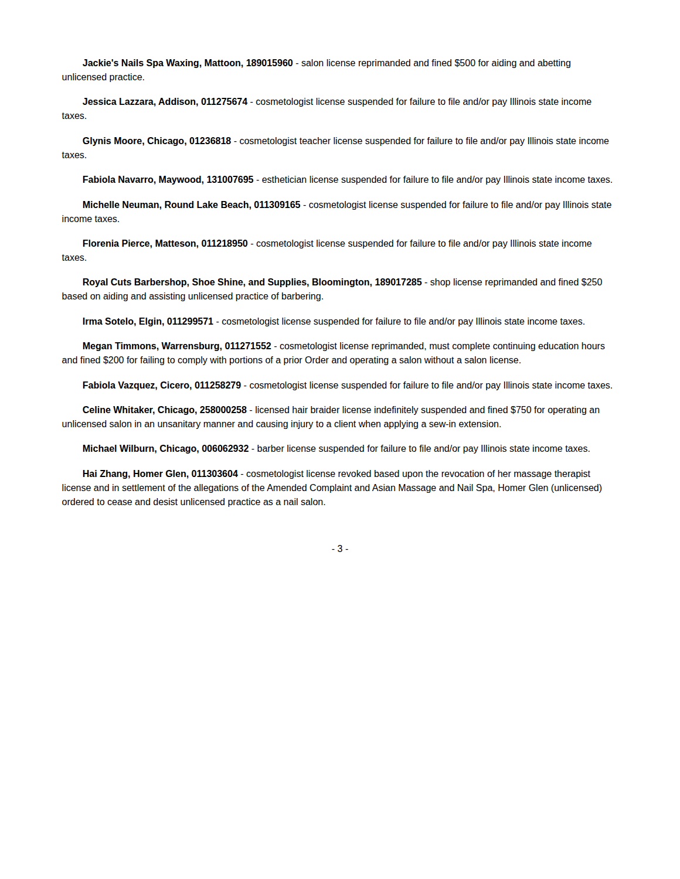Jackie's Nails Spa Waxing, Mattoon, 189015960 - salon license reprimanded and fined $500 for aiding and abetting unlicensed practice.
Jessica Lazzara, Addison, 011275674 - cosmetologist license suspended for failure to file and/or pay Illinois state income taxes.
Glynis Moore, Chicago, 01236818 - cosmetologist teacher license suspended for failure to file and/or pay Illinois state income taxes.
Fabiola Navarro, Maywood, 131007695 - esthetician license suspended for failure to file and/or pay Illinois state income taxes.
Michelle Neuman, Round Lake Beach, 011309165 - cosmetologist license suspended for failure to file and/or pay Illinois state income taxes.
Florenia Pierce, Matteson, 011218950 - cosmetologist license suspended for failure to file and/or pay Illinois state income taxes.
Royal Cuts Barbershop, Shoe Shine, and Supplies, Bloomington, 189017285 - shop license reprimanded and fined $250 based on aiding and assisting unlicensed practice of barbering.
Irma Sotelo, Elgin, 011299571 - cosmetologist license suspended for failure to file and/or pay Illinois state income taxes.
Megan Timmons, Warrensburg, 011271552 - cosmetologist license reprimanded, must complete continuing education hours and fined $200 for failing to comply with portions of a prior Order and operating a salon without a salon license.
Fabiola Vazquez, Cicero, 011258279 - cosmetologist license suspended for failure to file and/or pay Illinois state income taxes.
Celine Whitaker, Chicago, 258000258 - licensed hair braider license indefinitely suspended and fined $750 for operating an unlicensed salon in an unsanitary manner and causing injury to a client when applying a sew-in extension.
Michael Wilburn, Chicago, 006062932 - barber license suspended for failure to file and/or pay Illinois state income taxes.
Hai Zhang, Homer Glen, 011303604 - cosmetologist license revoked based upon the revocation of her massage therapist license and in settlement of the allegations of the Amended Complaint and Asian Massage and Nail Spa, Homer Glen (unlicensed) ordered to cease and desist unlicensed practice as a nail salon.
- 3 -